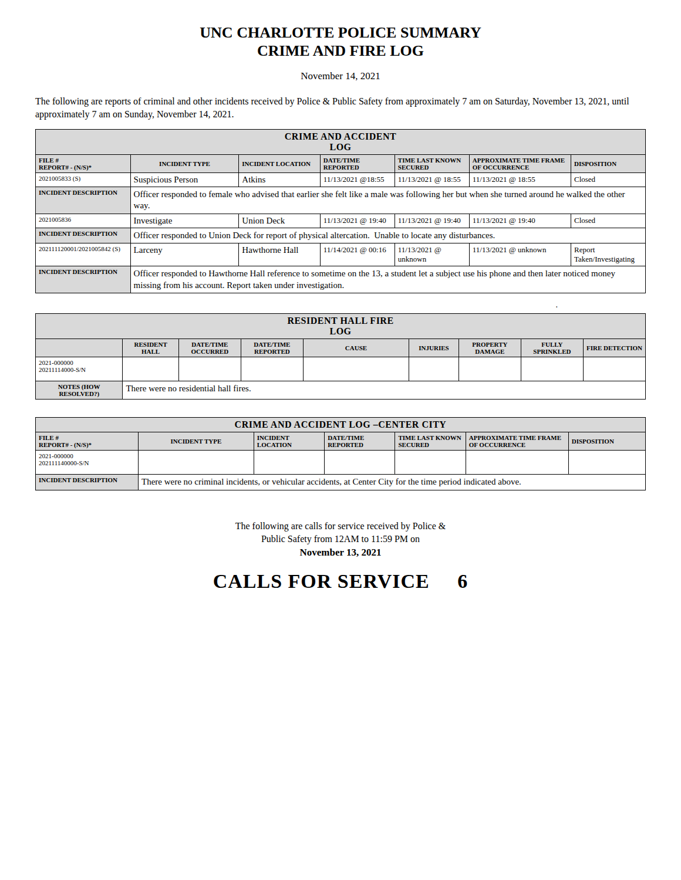UNC CHARLOTTE POLICE SUMMARY
CRIME AND FIRE LOG
November 14, 2021
The following are reports of criminal and other incidents received by Police & Public Safety from approximately 7 am on Saturday, November 13, 2021, until approximately 7 am on Sunday, November 14, 2021.
| CRIME AND ACCIDENT LOG |
| FILE # REPORT# - (N/S)* | INCIDENT TYPE | INCIDENT LOCATION | DATE/TIME REPORTED | TIME LAST KNOWN SECURED | APPROXIMATE TIME FRAME OF OCCURRENCE | DISPOSITION |
| 2021005833 (S) | Suspicious Person | Atkins | 11/13/2021 @18:55 | 11/13/2021 @ 18:55 | 11/13/2021 @ 18:55 | Closed |
| INCIDENT DESCRIPTION | Officer responded to female who advised that earlier she felt like a male was following her but when she turned around he walked the other way. |
| 2021005836 | Investigate | Union Deck | 11/13/2021 @ 19:40 | 11/13/2021 @ 19:40 | 11/13/2021 @ 19:40 | Closed |
| INCIDENT DESCRIPTION | Officer responded to Union Deck for report of physical altercation. Unable to locate any disturbances. |
| 202111120001/2021005842 (S) | Larceny | Hawthorne Hall | 11/14/2021 @ 00:16 | 11/13/2021 @ unknown | 11/13/2021 @ unknown | Report Taken/Investigating |
| INCIDENT DESCRIPTION | Officer responded to Hawthorne Hall reference to sometime on the 13, a student let a subject use his phone and then later noticed money missing from his account. Report taken under investigation. |
.
| RESIDENT HALL FIRE LOG |
| | RESIDENT HALL | DATE/TIME OCCURRED | DATE/TIME REPORTED | CAUSE | INJURIES | PROPERTY DAMAGE | FULLY SPRINKLED | FIRE DETECTION |
| 2021-000000 20211114000-S/N | | | | | | | | |
| NOTES (HOW RESOLVED?) | There were no residential hall fires. |
| CRIME AND ACCIDENT LOG –CENTER CITY |
| FILE # REPORT# - (N/S)* | INCIDENT TYPE | INCIDENT LOCATION | DATE/TIME REPORTED | TIME LAST KNOWN SECURED | APPROXIMATE TIME FRAME OF OCCURRENCE | DISPOSITION |
| 2021-000000 202111140000-S/N | | | | | | |
| INCIDENT DESCRIPTION | There were no criminal incidents, or vehicular accidents, at Center City for the time period indicated above. |
The following are calls for service received by Police &
Public Safety from 12AM to 11:59 PM on
November 13, 2021
CALLS FOR SERVICE 6